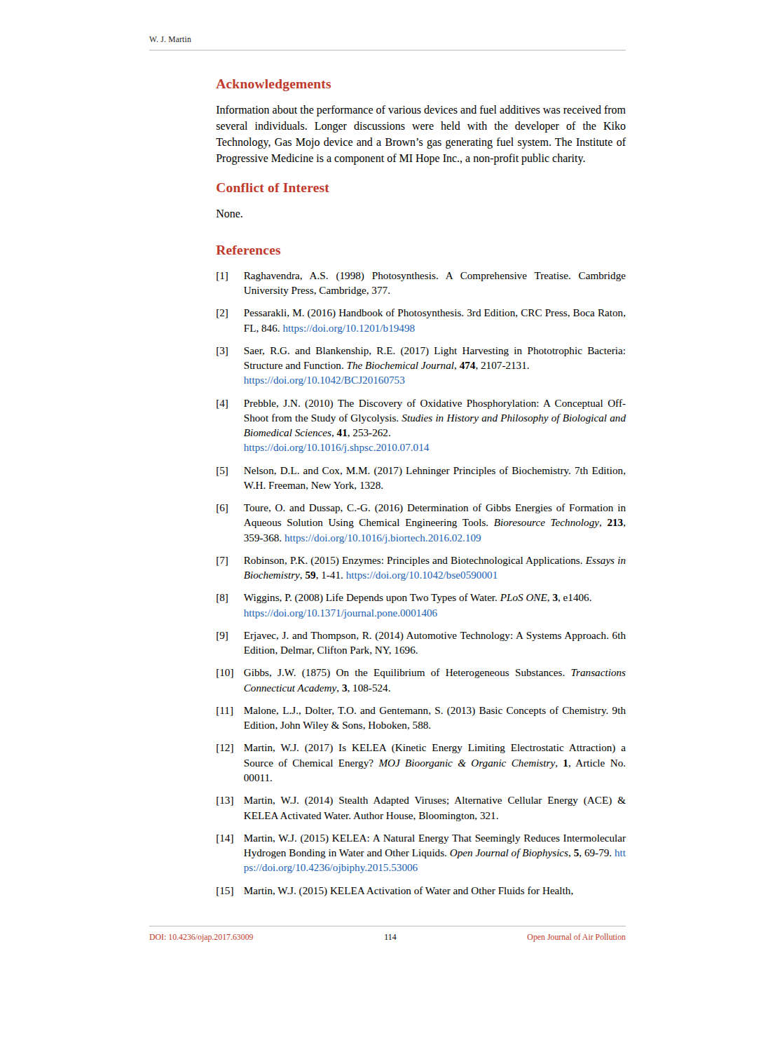W. J. Martin
Acknowledgements
Information about the performance of various devices and fuel additives was received from several individuals. Longer discussions were held with the developer of the Kiko Technology, Gas Mojo device and a Brown’s gas generating fuel system. The Institute of Progressive Medicine is a component of MI Hope Inc., a non-profit public charity.
Conflict of Interest
None.
References
Raghavendra, A.S. (1998) Photosynthesis. A Comprehensive Treatise. Cambridge University Press, Cambridge, 377.
Pessarakli, M. (2016) Handbook of Photosynthesis. 3rd Edition, CRC Press, Boca Raton, FL, 846. https://doi.org/10.1201/b19498
Saer, R.G. and Blankenship, R.E. (2017) Light Harvesting in Phototrophic Bacteria: Structure and Function. The Biochemical Journal, 474, 2107-2131.
https://doi.org/10.1042/BCJ20160753
Prebble, J.N. (2010) The Discovery of Oxidative Phosphorylation: A Conceptual Off-Shoot from the Study of Glycolysis. Studies in History and Philosophy of Biological and Biomedical Sciences, 41, 253-262.
https://doi.org/10.1016/j.shpsc.2010.07.014
Nelson, D.L. and Cox, M.M. (2017) Lehninger Principles of Biochemistry. 7th Edition, W.H. Freeman, New York, 1328.
Toure, O. and Dussap, C.-G. (2016) Determination of Gibbs Energies of Formation in Aqueous Solution Using Chemical Engineering Tools. Bioresource Technology, 213, 359-368. https://doi.org/10.1016/j.biortech.2016.02.109
Robinson, P.K. (2015) Enzymes: Principles and Biotechnological Applications. Essays in Biochemistry, 59, 1-41. https://doi.org/10.1042/bse0590001
Wiggins, P. (2008) Life Depends upon Two Types of Water. PLoS ONE, 3, e1406.
https://doi.org/10.1371/journal.pone.0001406
Erjavec, J. and Thompson, R. (2014) Automotive Technology: A Systems Approach. 6th Edition, Delmar, Clifton Park, NY, 1696.
Gibbs, J.W. (1875) On the Equilibrium of Heterogeneous Substances. Transactions Connecticut Academy, 3, 108-524.
Malone, L.J., Dolter, T.O. and Gentemann, S. (2013) Basic Concepts of Chemistry. 9th Edition, John Wiley & Sons, Hoboken, 588.
Martin, W.J. (2017) Is KELEA (Kinetic Energy Limiting Electrostatic Attraction) a Source of Chemical Energy? MOJ Bioorganic & Organic Chemistry, 1, Article No. 00011.
Martin, W.J. (2014) Stealth Adapted Viruses; Alternative Cellular Energy (ACE) & KELEA Activated Water. Author House, Bloomington, 321.
Martin, W.J. (2015) KELEA: A Natural Energy That Seemingly Reduces Intermolecular Hydrogen Bonding in Water and Other Liquids. Open Journal of Biophysics, 5, 69-79. https://doi.org/10.4236/ojbiphy.2015.53006
Martin, W.J. (2015) KELEA Activation of Water and Other Fluids for Health,
DOI: 10.4236/ojap.2017.63009 114 Open Journal of Air Pollution